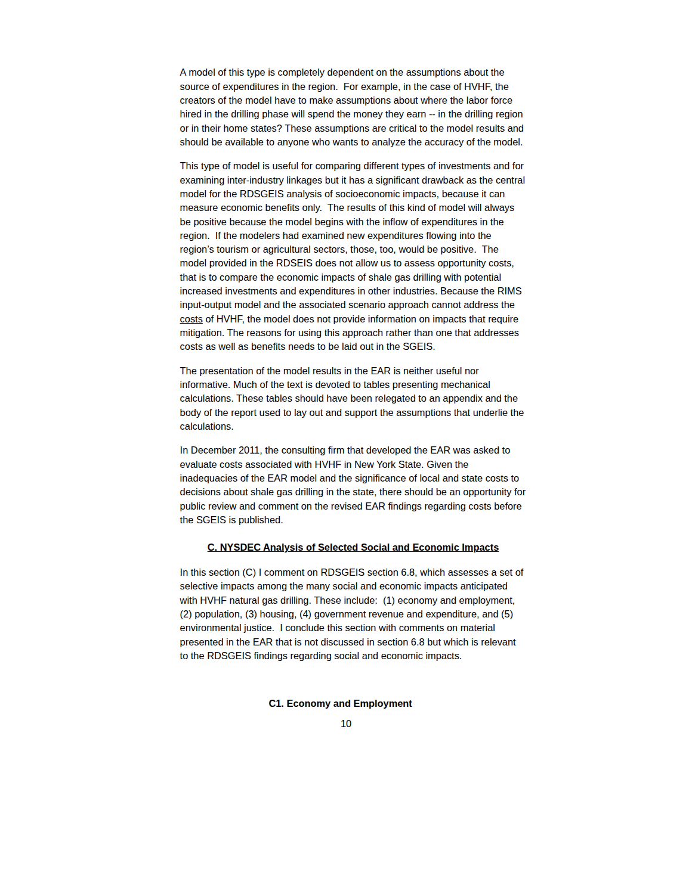A model of this type is completely dependent on the assumptions about the source of expenditures in the region. For example, in the case of HVHF, the creators of the model have to make assumptions about where the labor force hired in the drilling phase will spend the money they earn -- in the drilling region or in their home states? These assumptions are critical to the model results and should be available to anyone who wants to analyze the accuracy of the model.
This type of model is useful for comparing different types of investments and for examining inter-industry linkages but it has a significant drawback as the central model for the RDSGEIS analysis of socioeconomic impacts, because it can measure economic benefits only. The results of this kind of model will always be positive because the model begins with the inflow of expenditures in the region. If the modelers had examined new expenditures flowing into the region’s tourism or agricultural sectors, those, too, would be positive. The model provided in the RDSEIS does not allow us to assess opportunity costs, that is to compare the economic impacts of shale gas drilling with potential increased investments and expenditures in other industries. Because the RIMS input-output model and the associated scenario approach cannot address the costs of HVHF, the model does not provide information on impacts that require mitigation. The reasons for using this approach rather than one that addresses costs as well as benefits needs to be laid out in the SGEIS.
The presentation of the model results in the EAR is neither useful nor informative. Much of the text is devoted to tables presenting mechanical calculations. These tables should have been relegated to an appendix and the body of the report used to lay out and support the assumptions that underlie the calculations.
In December 2011, the consulting firm that developed the EAR was asked to evaluate costs associated with HVHF in New York State. Given the inadequacies of the EAR model and the significance of local and state costs to decisions about shale gas drilling in the state, there should be an opportunity for public review and comment on the revised EAR findings regarding costs before the SGEIS is published.
C. NYSDEC Analysis of Selected Social and Economic Impacts
In this section (C) I comment on RDSGEIS section 6.8, which assesses a set of selective impacts among the many social and economic impacts anticipated with HVHF natural gas drilling. These include: (1) economy and employment, (2) population, (3) housing, (4) government revenue and expenditure, and (5) environmental justice. I conclude this section with comments on material presented in the EAR that is not discussed in section 6.8 but which is relevant to the RDSGEIS findings regarding social and economic impacts.
C1. Economy and Employment
10